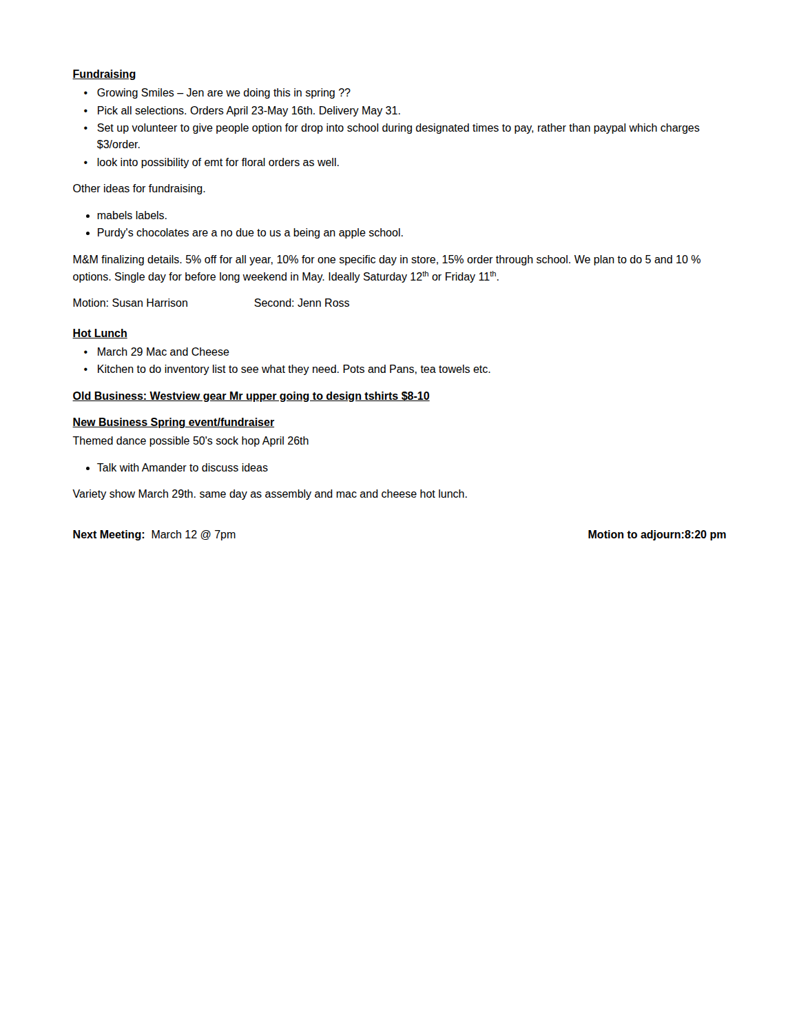Fundraising
Growing Smiles – Jen are we doing this in spring ??
Pick all selections. Orders April 23-May 16th. Delivery May 31.
Set up volunteer to give people option for drop into school during designated times to pay, rather than paypal which charges $3/order.
look into possibility of emt for floral orders as well.
Other ideas for fundraising.
mabels labels.
Purdy's chocolates are a no due to us a being an apple school.
M&M finalizing details. 5% off for all year, 10% for one specific day in store, 15% order through school. We plan to do 5 and 10 % options. Single day for before long weekend in May. Ideally Saturday 12th or Friday 11th.
Motion: Susan HarrisonSecond: Jenn Ross
Hot Lunch
March 29 Mac and Cheese
Kitchen to do inventory list to see what they need. Pots and Pans, tea towels etc.
Old Business: Westview gear Mr upper going to design tshirts $8-10
New Business Spring event/fundraiser
Themed dance possible 50's sock hop April 26th
Talk with Amander to discuss ideas
Variety show March 29th. same day as assembly and mac and cheese hot lunch.
Next Meeting: March 12 @ 7pm
Motion to adjourn:8:20 pm